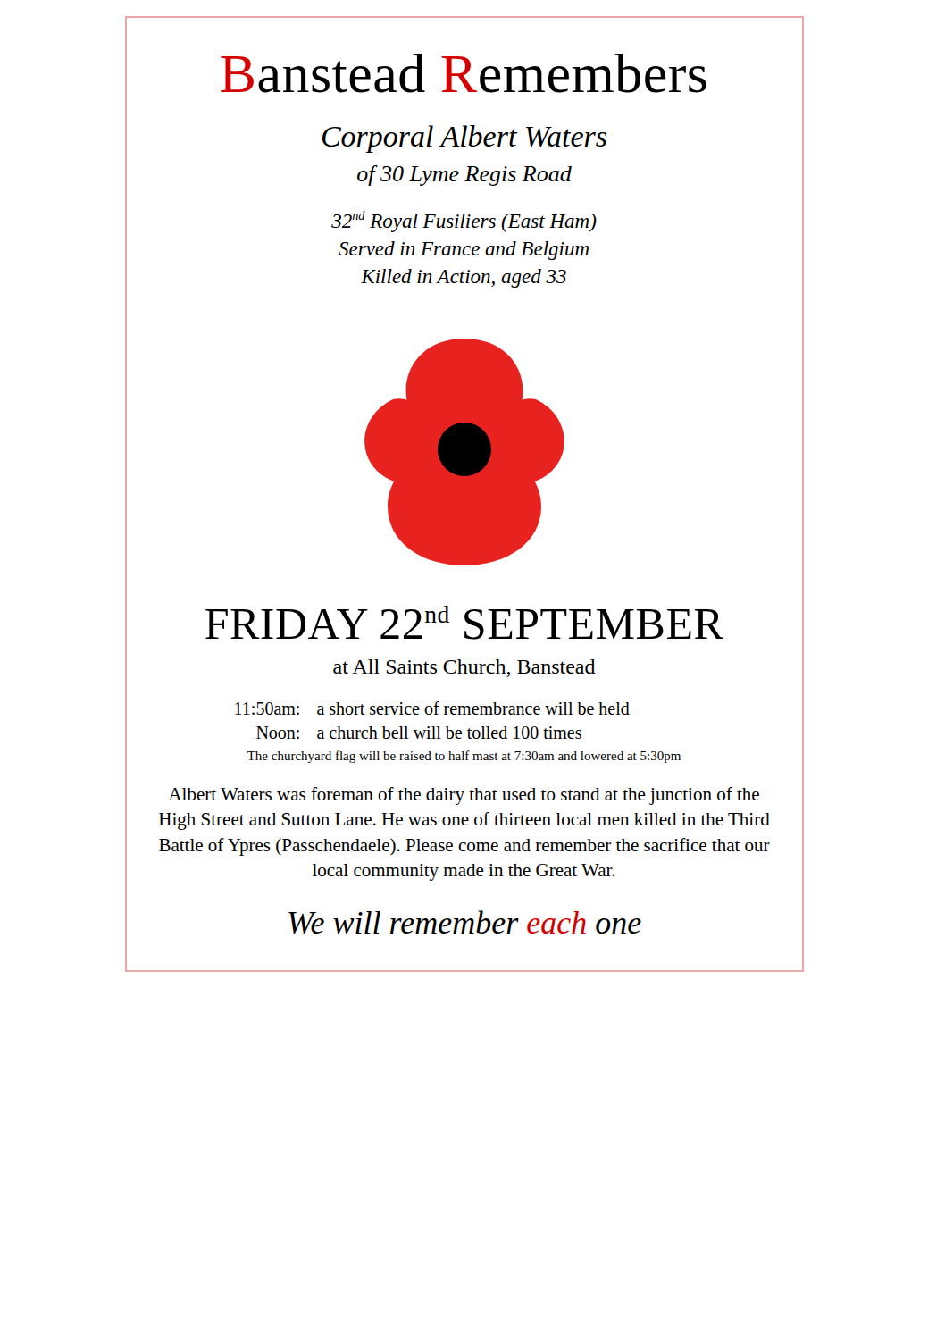Banstead Remembers
Corporal Albert Waters
of 30 Lyme Regis Road
32nd Royal Fusiliers (East Ham)
Served in France and Belgium
Killed in Action, aged 33
FRIDAY 22nd SEPTEMBER
at All Saints Church, Banstead
| 11:50am: | a short service of remembrance will be held |
| Noon: | a church bell will be tolled 100 times |
The churchyard flag will be raised to half mast at 7:30am and lowered at 5:30pm
Albert Waters was foreman of the dairy that used to stand at the junction of the High Street and Sutton Lane. He was one of thirteen local men killed in the Third Battle of Ypres (Passchendaele). Please come and remember the sacrifice that our local community made in the Great War.
We will remember each one